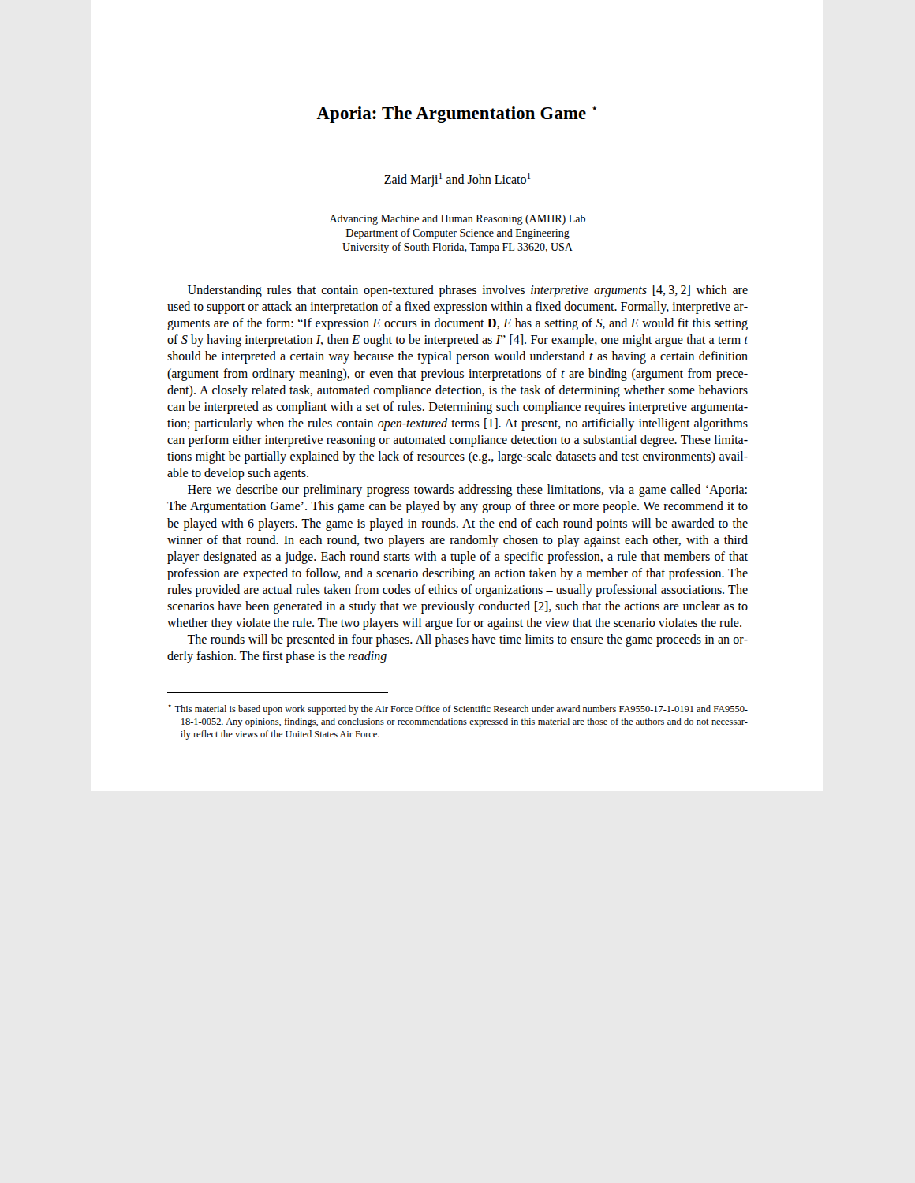Aporia: The Argumentation Game ⋆
Zaid Marji1 and John Licato1
Advancing Machine and Human Reasoning (AMHR) Lab
Department of Computer Science and Engineering
University of South Florida, Tampa FL 33620, USA
Understanding rules that contain open-textured phrases involves interpretive arguments [4, 3, 2] which are used to support or attack an interpretation of a fixed expression within a fixed document. Formally, interpretive arguments are of the form: “If expression E occurs in document D, E has a setting of S, and E would fit this setting of S by having interpretation I, then E ought to be interpreted as I” [4]. For example, one might argue that a term t should be interpreted a certain way because the typical person would understand t as having a certain definition (argument from ordinary meaning), or even that previous interpretations of t are binding (argument from precedent). A closely related task, automated compliance detection, is the task of determining whether some behaviors can be interpreted as compliant with a set of rules. Determining such compliance requires interpretive argumentation; particularly when the rules contain open-textured terms [1]. At present, no artificially intelligent algorithms can perform either interpretive reasoning or automated compliance detection to a substantial degree. These limitations might be partially explained by the lack of resources (e.g., large-scale datasets and test environments) available to develop such agents.
Here we describe our preliminary progress towards addressing these limitations, via a game called ‘Aporia: The Argumentation Game’. This game can be played by any group of three or more people. We recommend it to be played with 6 players. The game is played in rounds. At the end of each round points will be awarded to the winner of that round. In each round, two players are randomly chosen to play against each other, with a third player designated as a judge. Each round starts with a tuple of a specific profession, a rule that members of that profession are expected to follow, and a scenario describing an action taken by a member of that profession. The rules provided are actual rules taken from codes of ethics of organizations – usually professional associations. The scenarios have been generated in a study that we previously conducted [2], such that the actions are unclear as to whether they violate the rule. The two players will argue for or against the view that the scenario violates the rule.
The rounds will be presented in four phases. All phases have time limits to ensure the game proceeds in an orderly fashion. The first phase is the reading
⋆This material is based upon work supported by the Air Force Office of Scientific Research under award numbers FA9550-17-1-0191 and FA9550-18-1-0052. Any opinions, findings, and conclusions or recommendations expressed in this material are those of the authors and do not necessarily reflect the views of the United States Air Force.